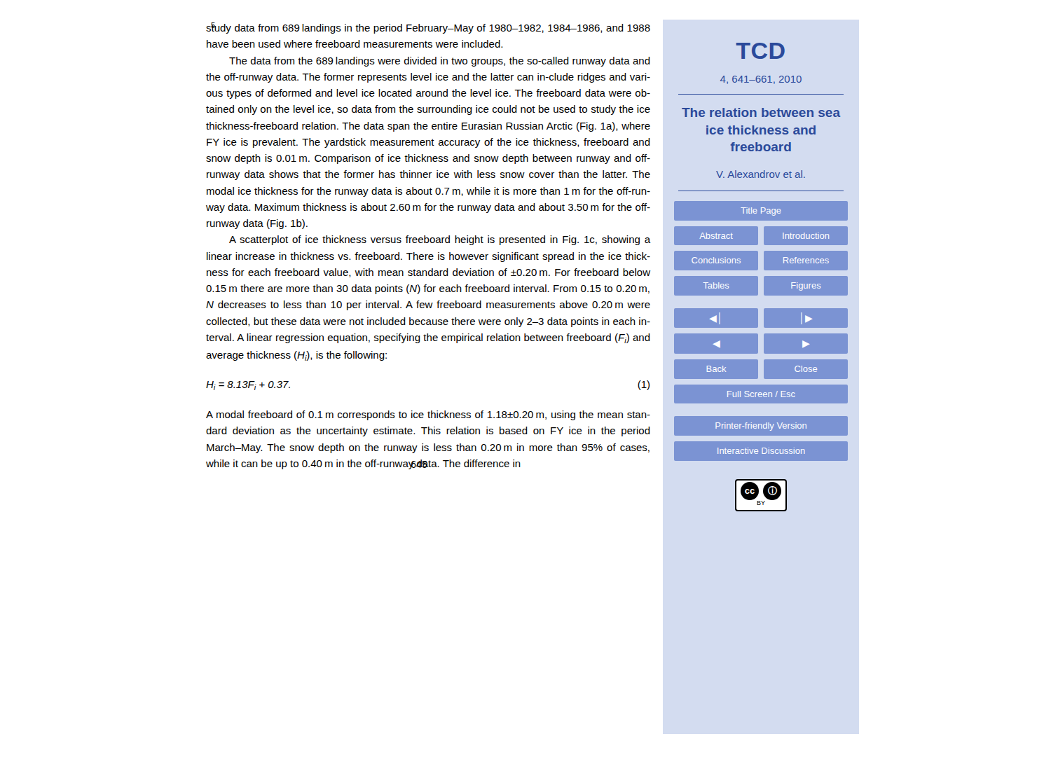study data from 689 landings in the period February–May of 1980–1982, 1984–1986, and 1988 have been used where freeboard measurements were included.
The data from the 689 landings were divided in two groups, the so-called runway data and the off-runway data. The former represents level ice and the latter can in-5clude ridges and various types of deformed and level ice located around the level ice. The freeboard data were obtained only on the level ice, so data from the surrounding ice could not be used to study the ice thickness-freeboard relation. The data span the entire Eurasian Russian Arctic (Fig. 1a), where FY ice is prevalent. The yardstick measurement accuracy of the ice thickness, freeboard and snow depth is 0.01 m. Comparison of ice thickness and snow depth between runway and off-runway data shows that the former has thinner ice with less snow cover than the latter. The modal ice thickness for the runway data is about 0.7 m, while it is more than 1 m for the off-runway data. Maximum thickness is about 2.60 m for the runway data and about 3.50 m for the off-runway data (Fig. 1b).
A scatterplot of ice thickness versus freeboard height is presented in Fig. 1c, showing a linear increase in thickness vs. freeboard. There is however significant spread in the ice thickness for each freeboard value, with mean standard deviation of ±0.20 m. For freeboard below 0.15 m there are more than 30 data points (N) for each freeboard interval. From 0.15 to 0.20 m, N decreases to less than 10 per interval. A few freeboard measurements above 0.20 m were collected, but these data were not included because there were only 2–3 data points in each interval. A linear regression equation, specifying the empirical relation between freeboard (Fi) and average thickness (Hi), is the following:
Hi = 8.13Fi + 0.37. (1)
A modal freeboard of 0.1 m corresponds to ice thickness of 1.18±0.20 m, using the mean standard deviation as the uncertainty estimate. This relation is based on FY ice in the period March–May. The snow depth on the runway is less than 0.20 m in more than 95% of cases, while it can be up to 0.40 m in the off-runway data. The difference in
645
TCD
4, 641–661, 2010
The relation between sea ice thickness and freeboard
V. Alexandrov et al.
Title Page
Abstract
Introduction
Conclusions
References
Tables
Figures
◀│
│▶
◀
▶
Back
Close
Full Screen / Esc
Printer-friendly Version
Interactive Discussion
cc
ⓘ
BY